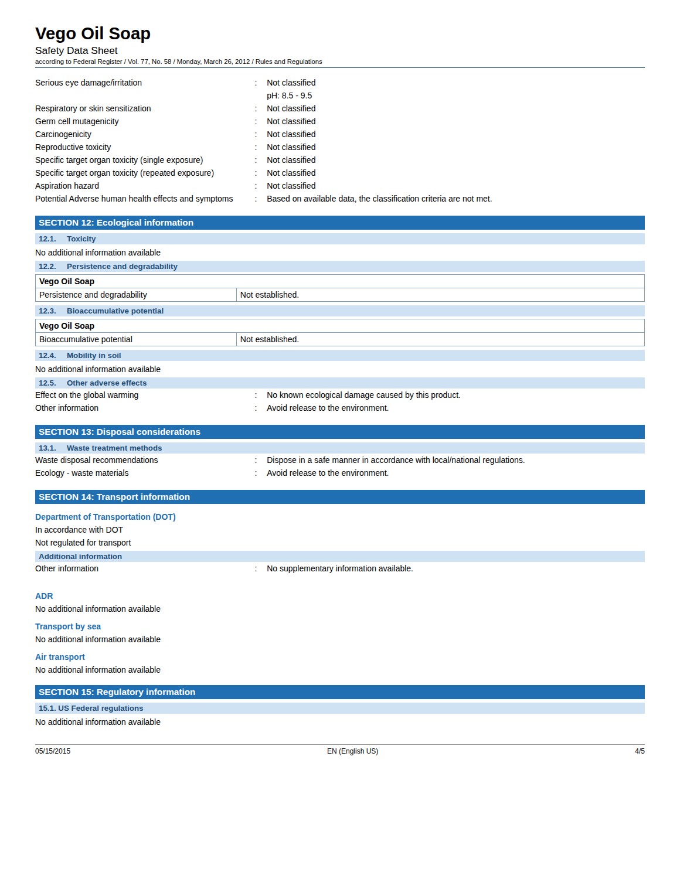Vego Oil Soap
Safety Data Sheet
according to Federal Register / Vol. 77, No. 58 / Monday, March 26, 2012 / Rules and Regulations
| Serious eye damage/irritation | : | Not classified |
| | | pH: 8.5 - 9.5 |
| Respiratory or skin sensitization | : | Not classified |
| Germ cell mutagenicity | : | Not classified |
| Carcinogenicity | : | Not classified |
| Reproductive toxicity | : | Not classified |
| Specific target organ toxicity (single exposure) | : | Not classified |
| Specific target organ toxicity (repeated exposure) | : | Not classified |
| Aspiration hazard | : | Not classified |
| Potential Adverse human health effects and symptoms | : | Based on available data, the classification criteria are not met. |
SECTION 12: Ecological information
12.1. Toxicity
No additional information available
12.2. Persistence and degradability
| Vego Oil Soap |
| Persistence and degradability | Not established. |
12.3. Bioaccumulative potential
| Vego Oil Soap |
| Bioaccumulative potential | Not established. |
12.4. Mobility in soil
No additional information available
12.5. Other adverse effects
| Effect on the global warming | : | No known ecological damage caused by this product. |
| Other information | : | Avoid release to the environment. |
SECTION 13: Disposal considerations
13.1. Waste treatment methods
| Waste disposal recommendations | : | Dispose in a safe manner in accordance with local/national regulations. |
| Ecology - waste materials | : | Avoid release to the environment. |
SECTION 14: Transport information
Department of Transportation (DOT)
In accordance with DOT
Not regulated for transport
Additional information
| Other information | : | No supplementary information available. |
ADR
No additional information available
Transport by sea
No additional information available
Air transport
No additional information available
SECTION 15: Regulatory information
15.1. US Federal regulations
No additional information available
05/15/2015 EN (English US) 4/5